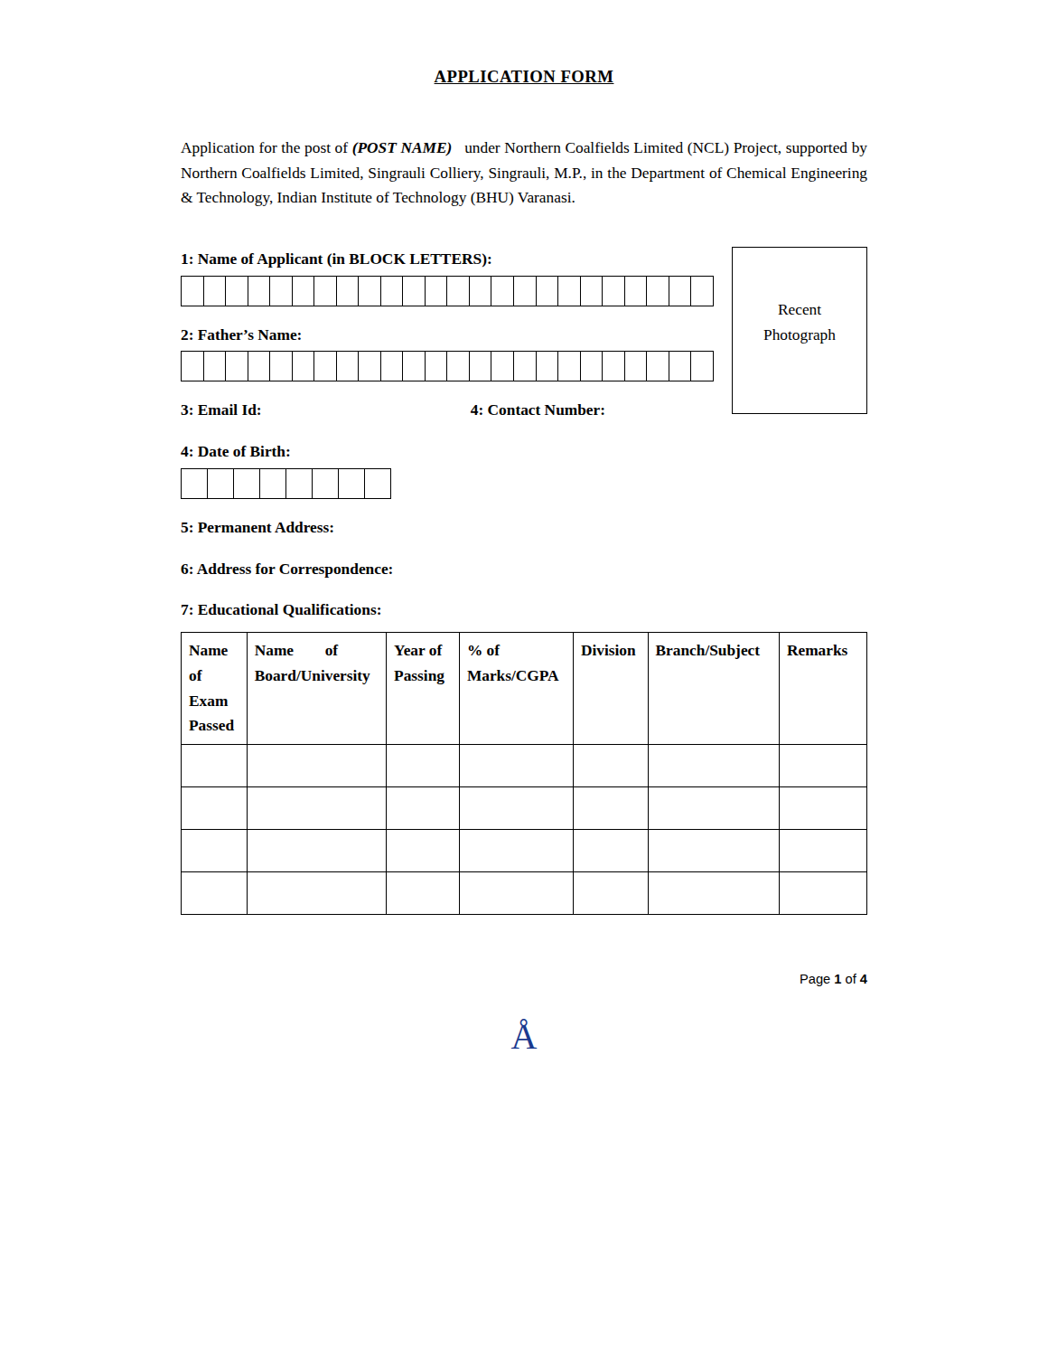APPLICATION FORM
Application for the post of (POST NAME) under Northern Coalfields Limited (NCL) Project, supported by Northern Coalfields Limited, Singrauli Colliery, Singrauli, M.P., in the Department of Chemical Engineering & Technology, Indian Institute of Technology (BHU) Varanasi.
Recent
Photograph
1: Name of Applicant (in BLOCK LETTERS):
2: Father’s Name:
3: Email Id:
4: Contact Number:
4: Date of Birth:
5: Permanent Address:
6: Address for Correspondence:
7: Educational Qualifications:
| Name of Exam Passed | Name of Board/University | Year of Passing | % of Marks/CGPA | Division | Branch/Subject | Remarks |
| --- | --- | --- | --- | --- | --- | --- |
Page 1 of 4
Å